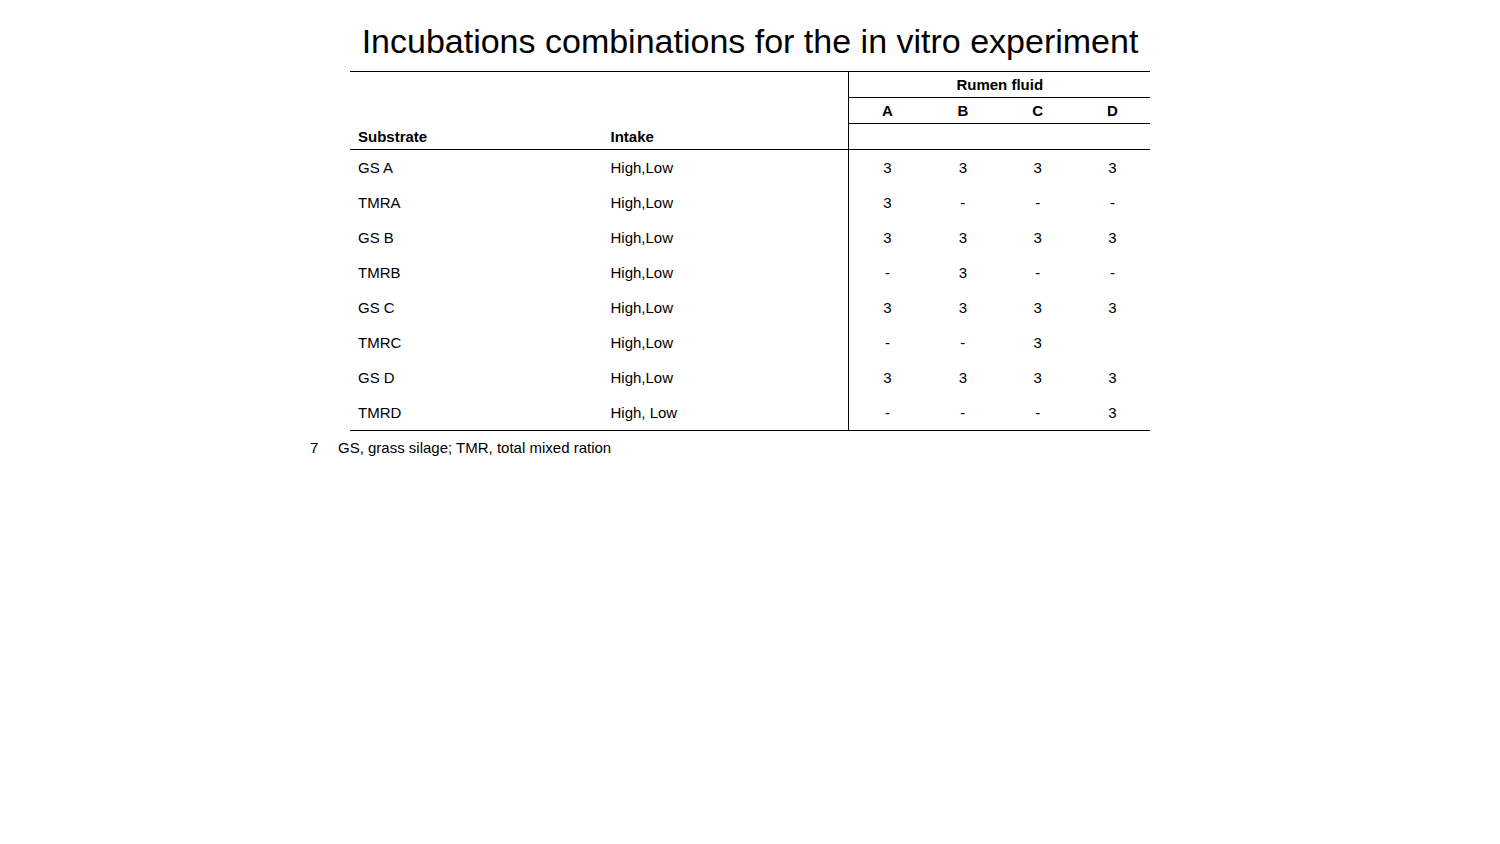Incubations combinations for the in vitro experiment
Incubations combinations for the in vitro experiment
| | | Rumen fluid |
| --- | --- | --- |
| A | B | C | D |
| Substrate | Intake | | | | |
| GS A | High,Low | 3 | 3 | 3 | 3 |
| TMRA | High,Low | 3 | - | - | - |
| GS B | High,Low | 3 | 3 | 3 | 3 |
| TMRB | High,Low | - | 3 | - | - |
| GS C | High,Low | 3 | 3 | 3 | 3 |
| TMRC | High,Low | - | - | 3 | |
| GS D | High,Low | 3 | 3 | 3 | 3 |
| TMRD | High, Low | - | - | - | 3 |
7 GS, grass silage; TMR, total mixed ration